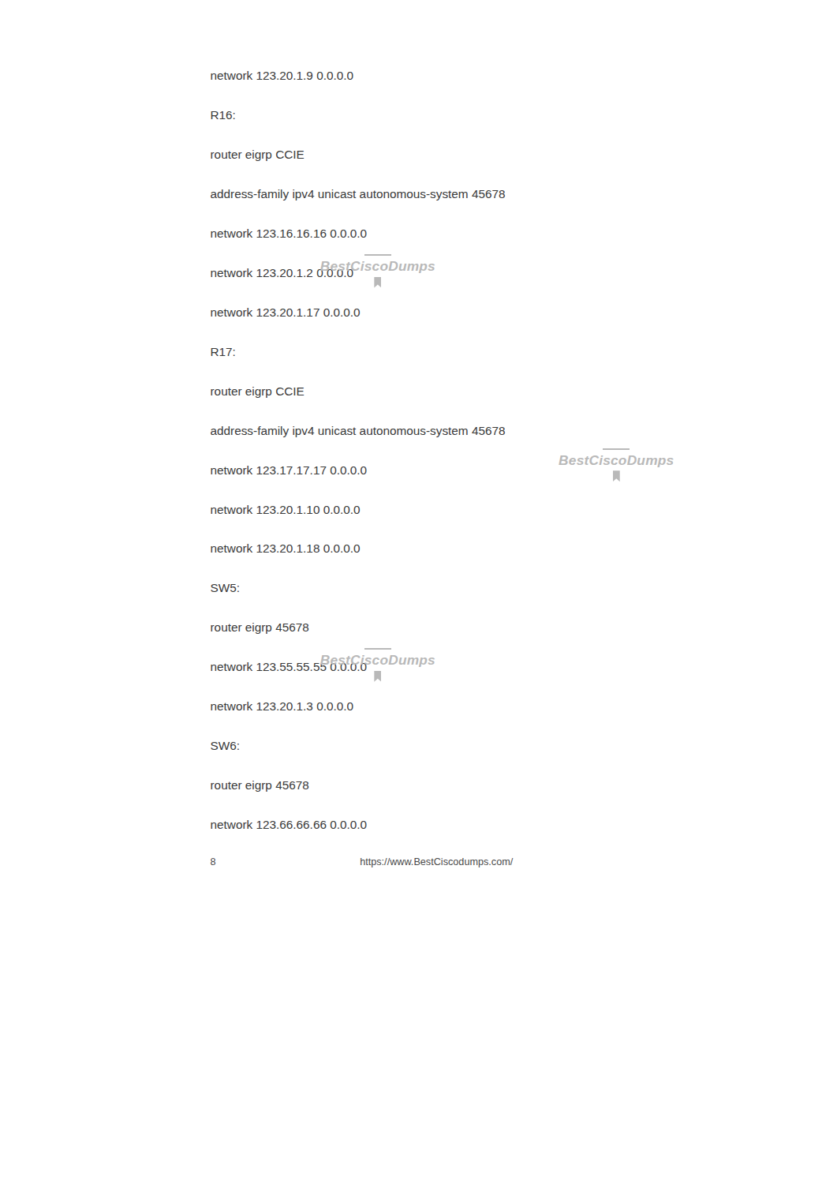network 123.20.1.9 0.0.0.0
R16:
router eigrp CCIE
address-family ipv4 unicast autonomous-system 45678
network 123.16.16.16 0.0.0.0
BestCiscoDumps network 123.20.1.2 0.0.0.0
network 123.20.1.17 0.0.0.0
R17:
router eigrp CCIE
address-family ipv4 unicast autonomous-system 45678
network 123.17.17.17 0.0.0.0 BestCiscoDumps
network 123.20.1.10 0.0.0.0
network 123.20.1.18 0.0.0.0
SW5:
router eigrp 45678
BestCiscoDumps network 123.55.55.55 0.0.0.0
network 123.20.1.3 0.0.0.0
SW6:
router eigrp 45678
network 123.66.66.66 0.0.0.0
8
https://www.BestCiscodumps.com/